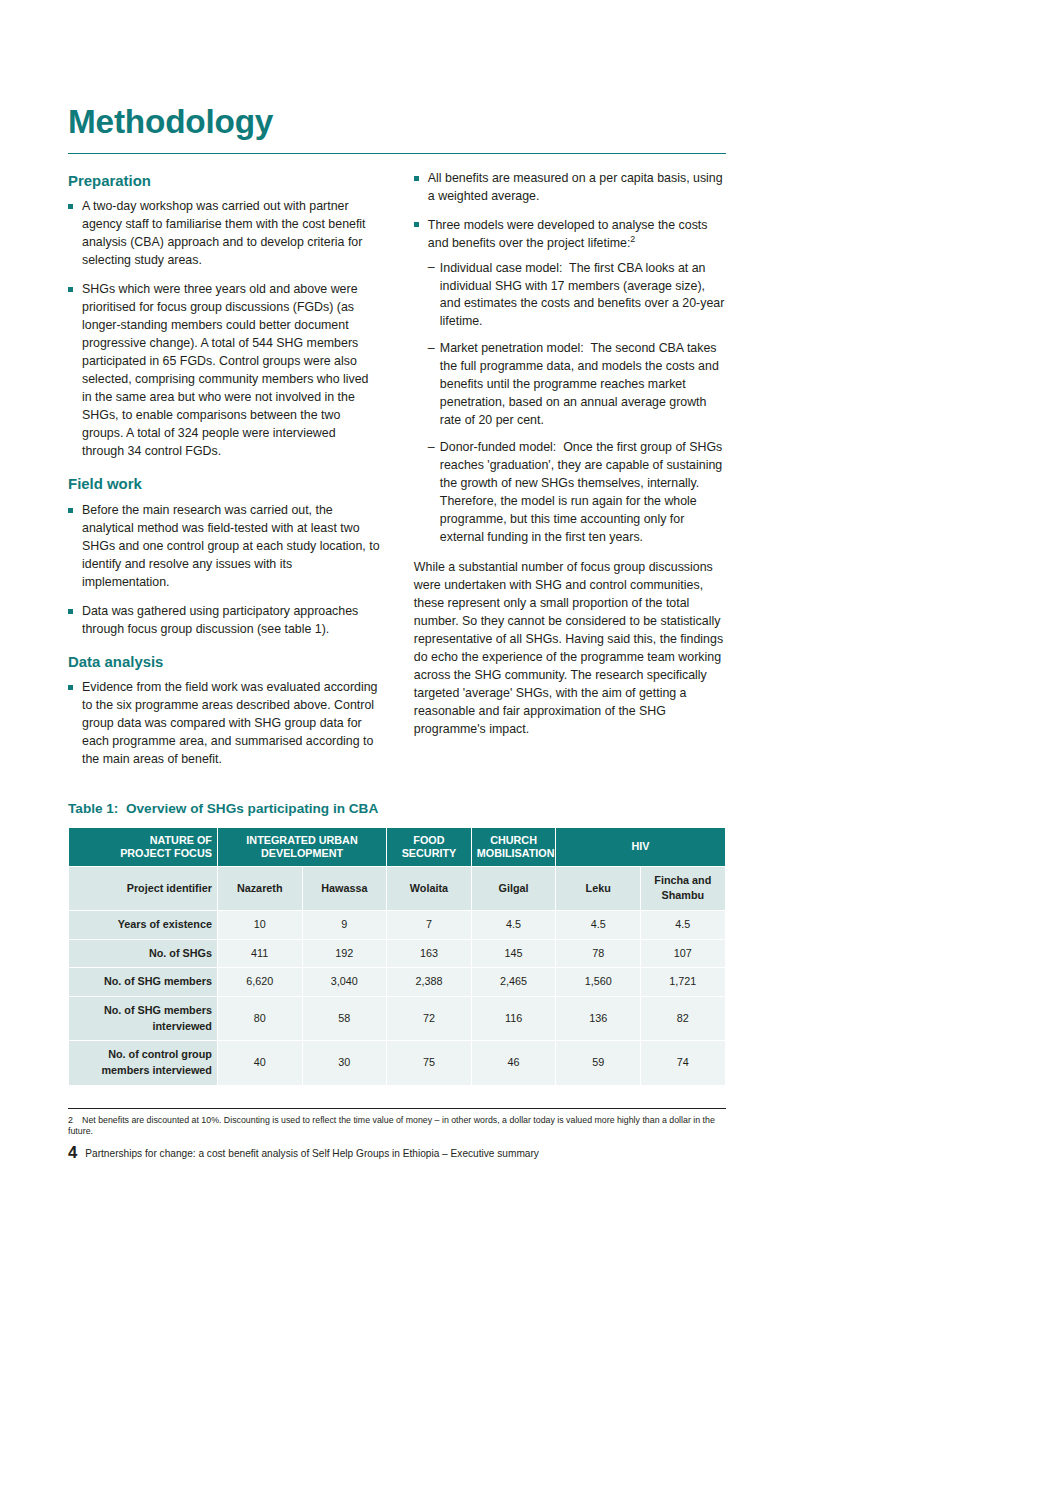Methodology
Preparation
A two-day workshop was carried out with partner agency staff to familiarise them with the cost benefit analysis (CBA) approach and to develop criteria for selecting study areas.
SHGs which were three years old and above were prioritised for focus group discussions (FGDs) (as longer-standing members could better document progressive change). A total of 544 SHG members participated in 65 FGDs. Control groups were also selected, comprising community members who lived in the same area but who were not involved in the SHGs, to enable comparisons between the two groups. A total of 324 people were interviewed through 34 control FGDs.
Field work
Before the main research was carried out, the analytical method was field-tested with at least two SHGs and one control group at each study location, to identify and resolve any issues with its implementation.
Data was gathered using participatory approaches through focus group discussion (see table 1).
Data analysis
Evidence from the field work was evaluated according to the six programme areas described above. Control group data was compared with SHG group data for each programme area, and summarised according to the main areas of benefit.
All benefits are measured on a per capita basis, using a weighted average.
Three models were developed to analyse the costs and benefits over the project lifetime:2
Individual case model: The first CBA looks at an individual SHG with 17 members (average size), and estimates the costs and benefits over a 20-year lifetime.
Market penetration model: The second CBA takes the full programme data, and models the costs and benefits until the programme reaches market penetration, based on an annual average growth rate of 20 per cent.
Donor-funded model: Once the first group of SHGs reaches 'graduation', they are capable of sustaining the growth of new SHGs themselves, internally. Therefore, the model is run again for the whole programme, but this time accounting only for external funding in the first ten years.
While a substantial number of focus group discussions were undertaken with SHG and control communities, these represent only a small proportion of the total number. So they cannot be considered to be statistically representative of all SHGs. Having said this, the findings do echo the experience of the programme team working across the SHG community. The research specifically targeted 'average' SHGs, with the aim of getting a reasonable and fair approximation of the SHG programme's impact.
Table 1: Overview of SHGs participating in CBA
| NATURE OF PROJECT FOCUS | INTEGRATED URBAN DEVELOPMENT | FOOD SECURITY | CHURCH MOBILISATION | HIV |
| --- | --- | --- | --- | --- |
| Project identifier | Nazareth | Hawassa | Wolaita | Gilgal | Leku | Fincha and Shambu |
| Years of existence | 10 | 9 | 7 | 4.5 | 4.5 | 4.5 |
| No. of SHGs | 411 | 192 | 163 | 145 | 78 | 107 |
| No. of SHG members | 6,620 | 3,040 | 2,388 | 2,465 | 1,560 | 1,721 |
| No. of SHG members interviewed | 80 | 58 | 72 | 116 | 136 | 82 |
| No. of control group members interviewed | 40 | 30 | 75 | 46 | 59 | 74 |
2 Net benefits are discounted at 10%. Discounting is used to reflect the time value of money – in other words, a dollar today is valued more highly than a dollar in the future.
4 Partnerships for change: a cost benefit analysis of Self Help Groups in Ethiopia – Executive summary